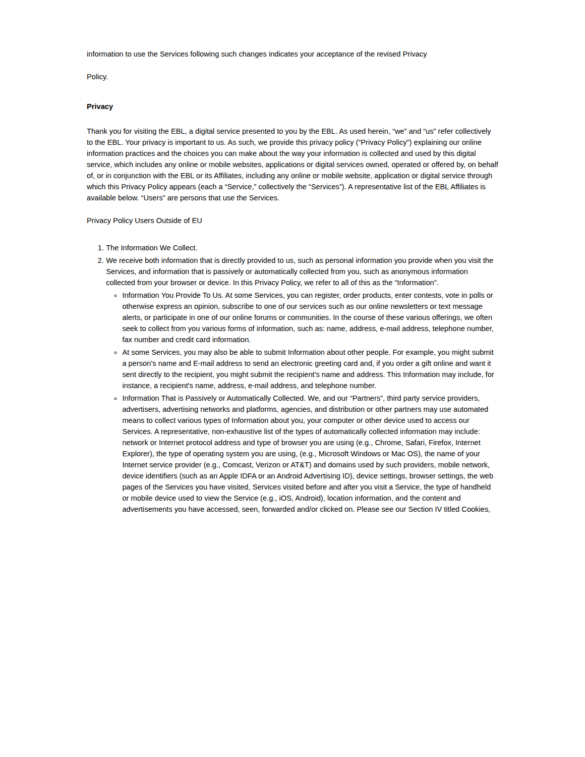information to use the Services following such changes indicates your acceptance of the revised Privacy
Policy.
Privacy
Thank you for visiting the EBL, a digital service presented to you by the EBL. As used herein, “we” and “us” refer collectively to the EBL. Your privacy is important to us. As such, we provide this privacy policy (“Privacy Policy”) explaining our online information practices and the choices you can make about the way your information is collected and used by this digital service, which includes any online or mobile websites, applications or digital services owned, operated or offered by, on behalf of, or in conjunction with the EBL or its Affiliates, including any online or mobile website, application or digital service through which this Privacy Policy appears (each a “Service,” collectively the “Services”). A representative list of the EBL Affiliates is available below. “Users” are persons that use the Services.
Privacy Policy Users Outside of EU
The Information We Collect.
We receive both information that is directly provided to us, such as personal information you provide when you visit the Services, and information that is passively or automatically collected from you, such as anonymous information collected from your browser or device. In this Privacy Policy, we refer to all of this as the “Information”.
Information You Provide To Us. At some Services, you can register, order products, enter contests, vote in polls or otherwise express an opinion, subscribe to one of our services such as our online newsletters or text message alerts, or participate in one of our online forums or communities. In the course of these various offerings, we often seek to collect from you various forms of information, such as: name, address, e-mail address, telephone number, fax number and credit card information.
At some Services, you may also be able to submit Information about other people. For example, you might submit a person's name and E-mail address to send an electronic greeting card and, if you order a gift online and want it sent directly to the recipient, you might submit the recipient's name and address. This Information may include, for instance, a recipient's name, address, e-mail address, and telephone number.
Information That is Passively or Automatically Collected. We, and our “Partners”, third party service providers, advertisers, advertising networks and platforms, agencies, and distribution or other partners may use automated means to collect various types of Information about you, your computer or other device used to access our Services. A representative, non-exhaustive list of the types of automatically collected information may include: network or Internet protocol address and type of browser you are using (e.g., Chrome, Safari, Firefox, Internet Explorer), the type of operating system you are using, (e.g., Microsoft Windows or Mac OS), the name of your Internet service provider (e.g., Comcast, Verizon or AT&T) and domains used by such providers, mobile network, device identifiers (such as an Apple IDFA or an Android Advertising ID), device settings, browser settings, the web pages of the Services you have visited, Services visited before and after you visit a Service, the type of handheld or mobile device used to view the Service (e.g., iOS, Android), location information, and the content and advertisements you have accessed, seen, forwarded and/or clicked on. Please see our Section IV titled Cookies,